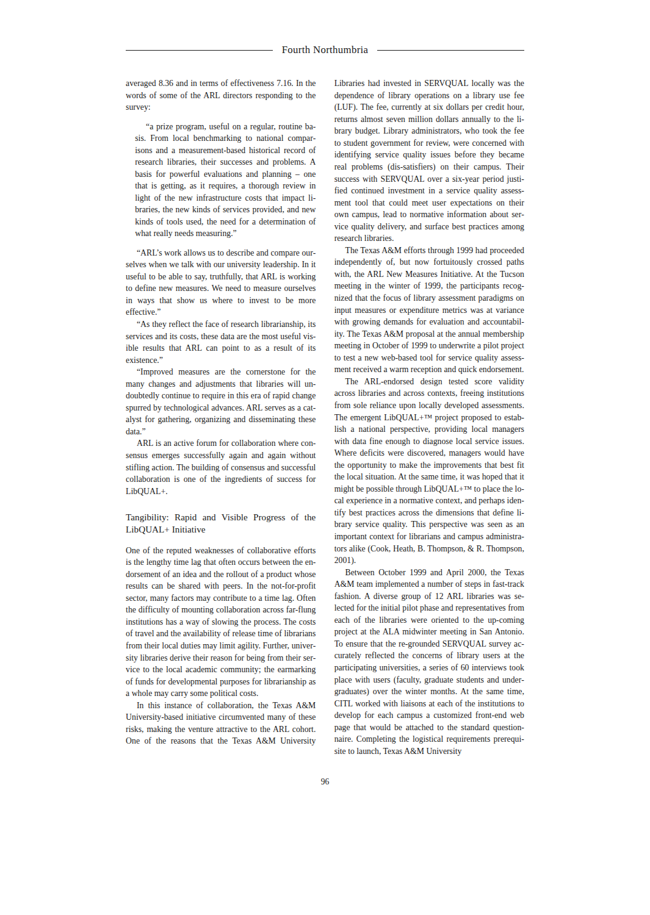Fourth Northumbria
averaged 8.36 and in terms of effectiveness 7.16. In the words of some of the ARL directors responding to the survey:
“a prize program, useful on a regular, routine basis. From local benchmarking to national comparisons and a measurement-based historical record of research libraries, their successes and problems. A basis for powerful evaluations and planning – one that is getting, as it requires, a thorough review in light of the new infrastructure costs that impact libraries, the new kinds of services provided, and new kinds of tools used, the need for a determination of what really needs measuring.”
“ARL’s work allows us to describe and compare ourselves when we talk with our university leadership. In it useful to be able to say, truthfully, that ARL is working to define new measures. We need to measure ourselves in ways that show us where to invest to be more effective.”
“As they reflect the face of research librarianship, its services and its costs, these data are the most useful visible results that ARL can point to as a result of its existence.”
“Improved measures are the cornerstone for the many changes and adjustments that libraries will undoubtedly continue to require in this era of rapid change spurred by technological advances. ARL serves as a catalyst for gathering, organizing and disseminating these data.”
ARL is an active forum for collaboration where consensus emerges successfully again and again without stifling action. The building of consensus and successful collaboration is one of the ingredients of success for LibQUAL+.
Tangibility: Rapid and Visible Progress of the LibQUAL+ Initiative
One of the reputed weaknesses of collaborative efforts is the lengthy time lag that often occurs between the endorsement of an idea and the rollout of a product whose results can be shared with peers. In the not-for-profit sector, many factors may contribute to a time lag. Often the difficulty of mounting collaboration across far-flung institutions has a way of slowing the process. The costs of travel and the availability of release time of librarians from their local duties may limit agility. Further, university libraries derive their reason for being from their service to the local academic community; the earmarking of funds for developmental purposes for librarianship as a whole may carry some political costs.
In this instance of collaboration, the Texas A&M University-based initiative circumvented many of these risks, making the venture attractive to the ARL cohort. One of the reasons that the Texas A&M University Libraries had invested in SERVQUAL locally was the dependence of library operations on a library use fee (LUF). The fee, currently at six dollars per credit hour, returns almost seven million dollars annually to the library budget. Library administrators, who took the fee to student government for review, were concerned with identifying service quality issues before they became real problems (dis-satisfiers) on their campus. Their success with SERVQUAL over a six-year period justified continued investment in a service quality assessment tool that could meet user expectations on their own campus, lead to normative information about service quality delivery, and surface best practices among research libraries.
The Texas A&M efforts through 1999 had proceeded independently of, but now fortuitously crossed paths with, the ARL New Measures Initiative. At the Tucson meeting in the winter of 1999, the participants recognized that the focus of library assessment paradigms on input measures or expenditure metrics was at variance with growing demands for evaluation and accountability. The Texas A&M proposal at the annual membership meeting in October of 1999 to underwrite a pilot project to test a new web-based tool for service quality assessment received a warm reception and quick endorsement.
The ARL-endorsed design tested score validity across libraries and across contexts, freeing institutions from sole reliance upon locally developed assessments. The emergent LibQUAL+™ project proposed to establish a national perspective, providing local managers with data fine enough to diagnose local service issues. Where deficits were discovered, managers would have the opportunity to make the improvements that best fit the local situation. At the same time, it was hoped that it might be possible through LibQUAL+™ to place the local experience in a normative context, and perhaps identify best practices across the dimensions that define library service quality. This perspective was seen as an important context for librarians and campus administrators alike (Cook, Heath, B. Thompson, & R. Thompson, 2001).
Between October 1999 and April 2000, the Texas A&M team implemented a number of steps in fast-track fashion. A diverse group of 12 ARL libraries was selected for the initial pilot phase and representatives from each of the libraries were oriented to the up-coming project at the ALA midwinter meeting in San Antonio. To ensure that the re-grounded SERVQUAL survey accurately reflected the concerns of library users at the participating universities, a series of 60 interviews took place with users (faculty, graduate students and undergraduates) over the winter months. At the same time, CITL worked with liaisons at each of the institutions to develop for each campus a customized front-end web page that would be attached to the standard questionnaire. Completing the logistical requirements prerequisite to launch, Texas A&M University
96